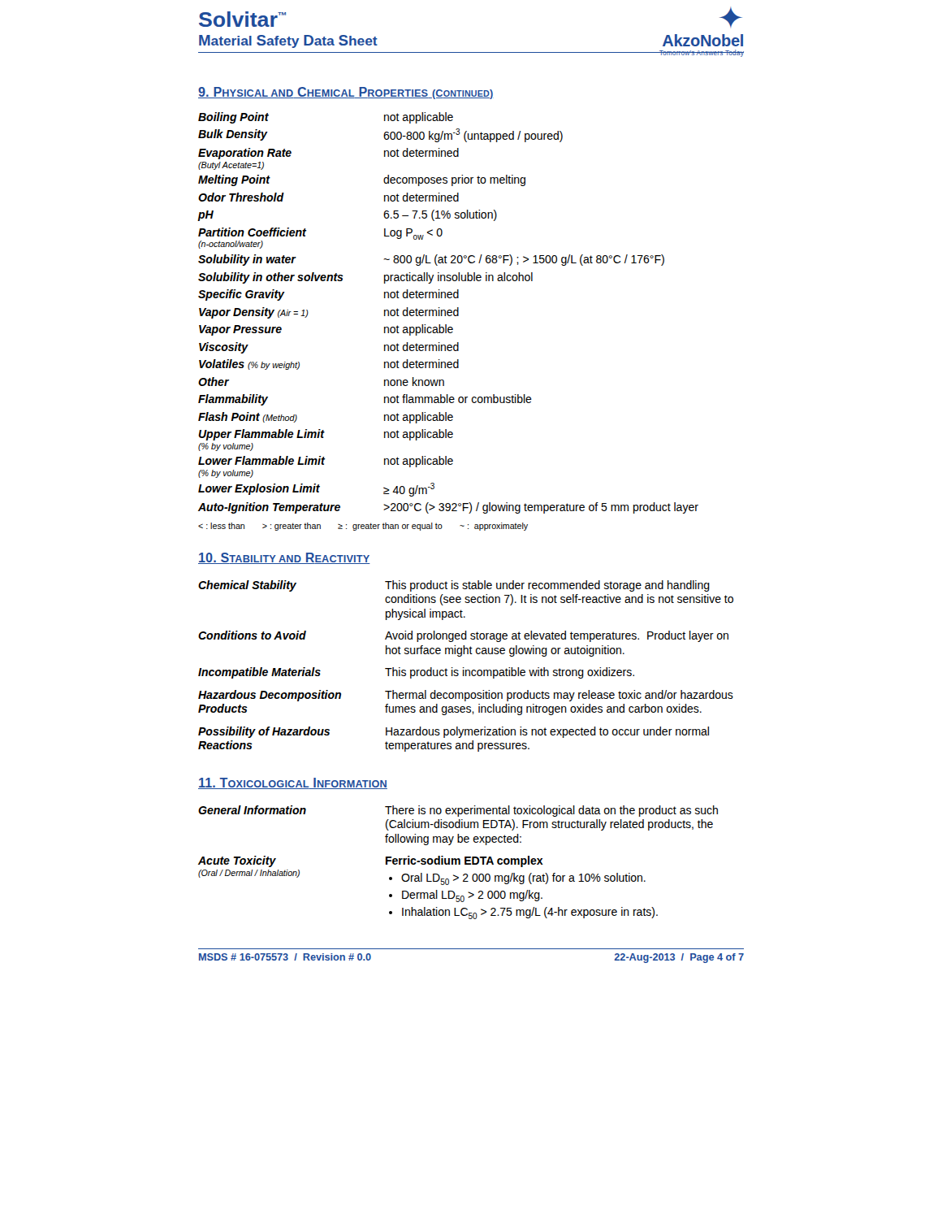✦
AkzoNobel
Tomorrow's Answers Today
Solvitar™
Material Safety Data Sheet
9. PHYSICAL AND CHEMICAL PROPERTIES (CONTINUED)
| Boiling Point | not applicable |
| Bulk Density | 600-800 kg/m -3 (untapped / poured) |
| Evaporation Rate (Butyl Acetate=1) | not determined |
| Melting Point | decomposes prior to melting |
| Odor Threshold | not determined |
| pH | 6.5 – 7.5 (1% solution) |
| Partition Coefficient (n-octanol/water) | Log P ow < 0 |
| Solubility in water | ~ 800 g/L (at 20°C / 68°F) ; > 1500 g/L (at 80°C / 176°F) |
| Solubility in other solvents | practically insoluble in alcohol |
| Specific Gravity | not determined |
| Vapor Density (Air = 1) | not determined |
| Vapor Pressure | not applicable |
| Viscosity | not determined |
| Volatiles (% by weight) | not determined |
| Other | none known |
| Flammability | not flammable or combustible |
| Flash Point (Method) | not applicable |
| Upper Flammable Limit (% by volume) | not applicable |
| Lower Flammable Limit (% by volume) | not applicable |
| Lower Explosion Limit | ≥ 40 g/m -3 |
| Auto-Ignition Temperature | >200°C (> 392°F) / glowing temperature of 5 mm product layer |
< : less than > : greater than ≥ : greater than or equal to ~ : approximately
10. STABILITY AND REACTIVITY
| Chemical Stability | This product is stable under recommended storage and handling conditions (see section 7). It is not self-reactive and is not sensitive to physical impact. |
| Conditions to Avoid | Avoid prolonged storage at elevated temperatures. Product layer on hot surface might cause glowing or autoignition. |
| Incompatible Materials | This product is incompatible with strong oxidizers. |
| Hazardous Decomposition Products | Thermal decomposition products may release toxic and/or hazardous fumes and gases, including nitrogen oxides and carbon oxides. |
| Possibility of Hazardous Reactions | Hazardous polymerization is not expected to occur under normal temperatures and pressures. |
11. TOXICOLOGICAL INFORMATION
| General Information | There is no experimental toxicological data on the product as such (Calcium-disodium EDTA). From structurally related products, the following may be expected: |
| Acute Toxicity (Oral / Dermal / Inhalation) | Ferric-sodium EDTA complex Oral LD 50 > 2 000 mg/kg (rat) for a 10% solution. Dermal LD 50 > 2 000 mg/kg. Inhalation LC 50 > 2.75 mg/L (4-hr exposure in rats). |
MSDS # 16-075573 / Revision # 0.0
22-Aug-2013 / Page 4 of 7